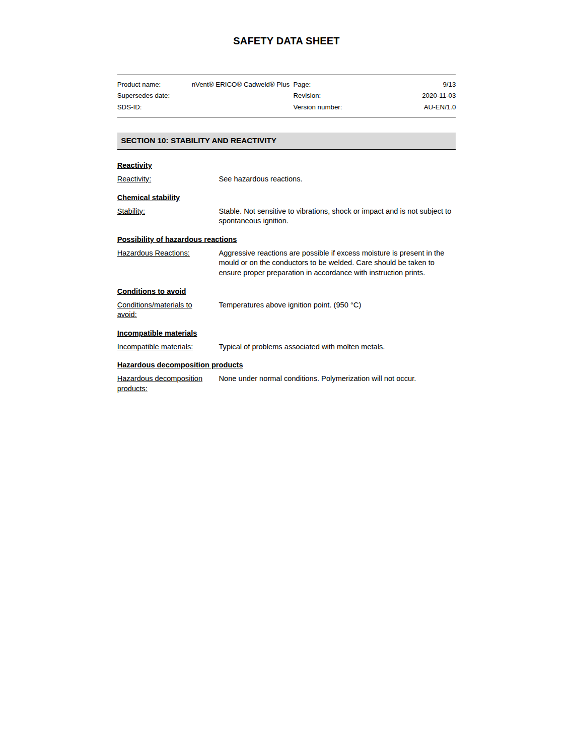SAFETY DATA SHEET
| Product name: | nVent® ERICO® Cadweld® Plus | Page: | 9/13 |
| Supersedes date: | | Revision: | 2020-11-03 |
| SDS-ID: | | Version number: | AU-EN/1.0 |
SECTION 10: STABILITY AND REACTIVITY
Reactivity
| Reactivity: | See hazardous reactions. |
Chemical stability
| Stability: | Stable. Not sensitive to vibrations, shock or impact and is not subject to spontaneous ignition. |
Possibility of hazardous reactions
| Hazardous Reactions: | Aggressive reactions are possible if excess moisture is present in the mould or on the conductors to be welded. Care should be taken to ensure proper preparation in accordance with instruction prints. |
Conditions to avoid
| Conditions/materials to avoid: | Temperatures above ignition point. (950 °C) |
Incompatible materials
| Incompatible materials: | Typical of problems associated with molten metals. |
Hazardous decomposition products
| Hazardous decomposition products: | None under normal conditions. Polymerization will not occur. |